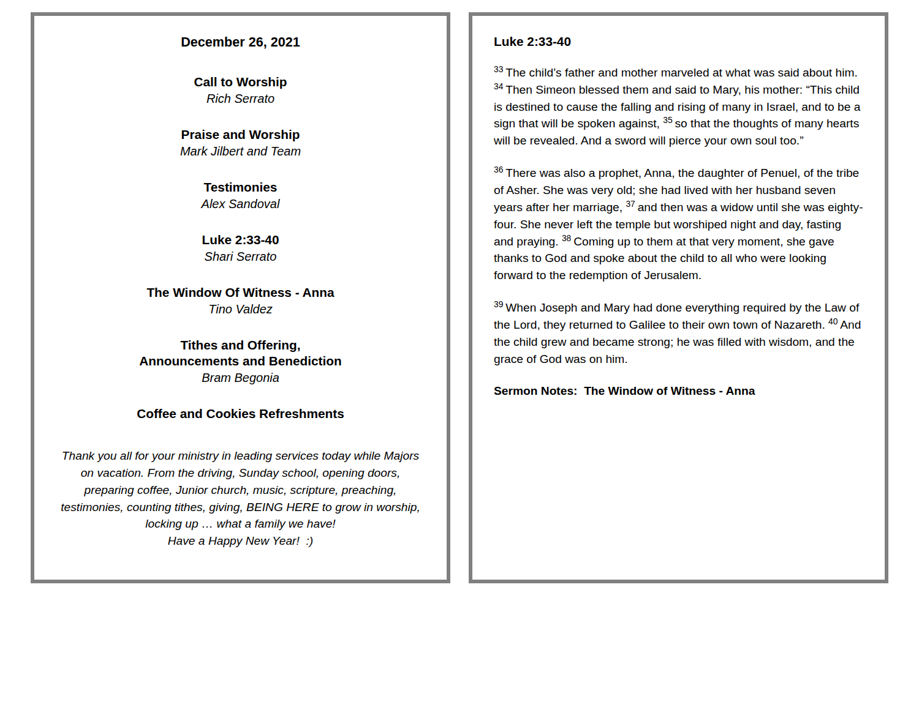December 26, 2021
Call to Worship
Rich Serrato
Praise and Worship
Mark Jilbert and Team
Testimonies
Alex Sandoval
Luke 2:33-40
Shari Serrato
The Window Of Witness - Anna
Tino Valdez
Tithes and Offering,
Announcements and Benediction
Bram Begonia
Coffee and Cookies Refreshments
Thank you all for your ministry in leading services today while Majors on vacation. From the driving, Sunday school, opening doors, preparing coffee, Junior church, music, scripture, preaching, testimonies, counting tithes, giving, BEING HERE to grow in worship, locking up … what a family we have!
Have a Happy New Year! :)
Luke 2:33-40
33 The child’s father and mother marveled at what was said about him. 34 Then Simeon blessed them and said to Mary, his mother: “This child is destined to cause the falling and rising of many in Israel, and to be a sign that will be spoken against, 35 so that the thoughts of many hearts will be revealed. And a sword will pierce your own soul too.”
36 There was also a prophet, Anna, the daughter of Penuel, of the tribe of Asher. She was very old; she had lived with her husband seven years after her marriage, 37 and then was a widow until she was eighty-four. She never left the temple but worshiped night and day, fasting and praying. 38 Coming up to them at that very moment, she gave thanks to God and spoke about the child to all who were looking forward to the redemption of Jerusalem.
39 When Joseph and Mary had done everything required by the Law of the Lord, they returned to Galilee to their own town of Nazareth. 40 And the child grew and became strong; he was filled with wisdom, and the grace of God was on him.
Sermon Notes: The Window of Witness - Anna